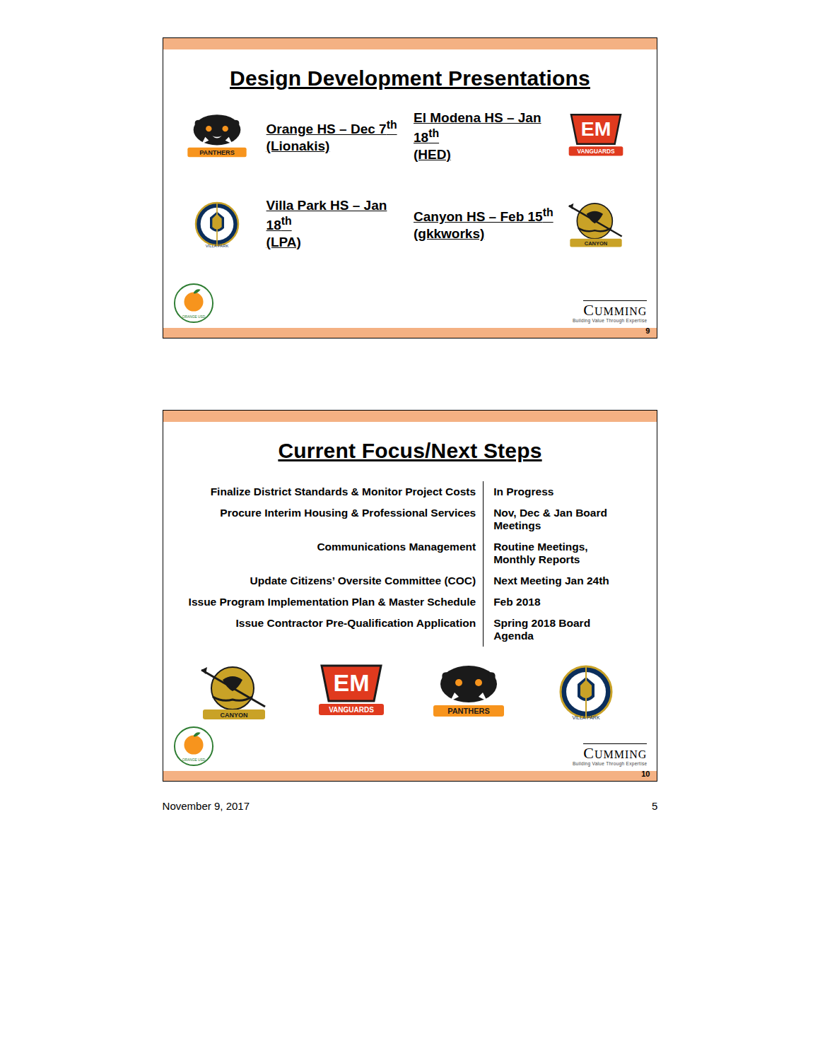Design Development Presentations
PANTHERS
Orange HS – Dec 7th (Lionakis)
El Modena HS – Jan 18th (HED)
EM VANGUARDS
VILLA PARK
Villa Park HS – Jan 18th (LPA)
Canyon HS – Feb 15th (gkkworks)
CANYON
ORANGE USD
CUMMING Building Value Through Expertise
9
Current Focus/Next Steps
| Finalize District Standards & Monitor Project Costs | In Progress |
| Procure Interim Housing & Professional Services | Nov, Dec & Jan Board Meetings |
| Communications Management | Routine Meetings, Monthly Reports |
| Update Citizens’ Oversite Committee (COC) | Next Meeting Jan 24th |
| Issue Program Implementation Plan & Master Schedule | Feb 2018 |
| Issue Contractor Pre-Qualification Application | Spring 2018 Board Agenda |
CANYON EM VANGUARDS PANTHERS VILLA PARK
ORANGE USD
CUMMING Building Value Through Expertise
10
November 9, 2017 5